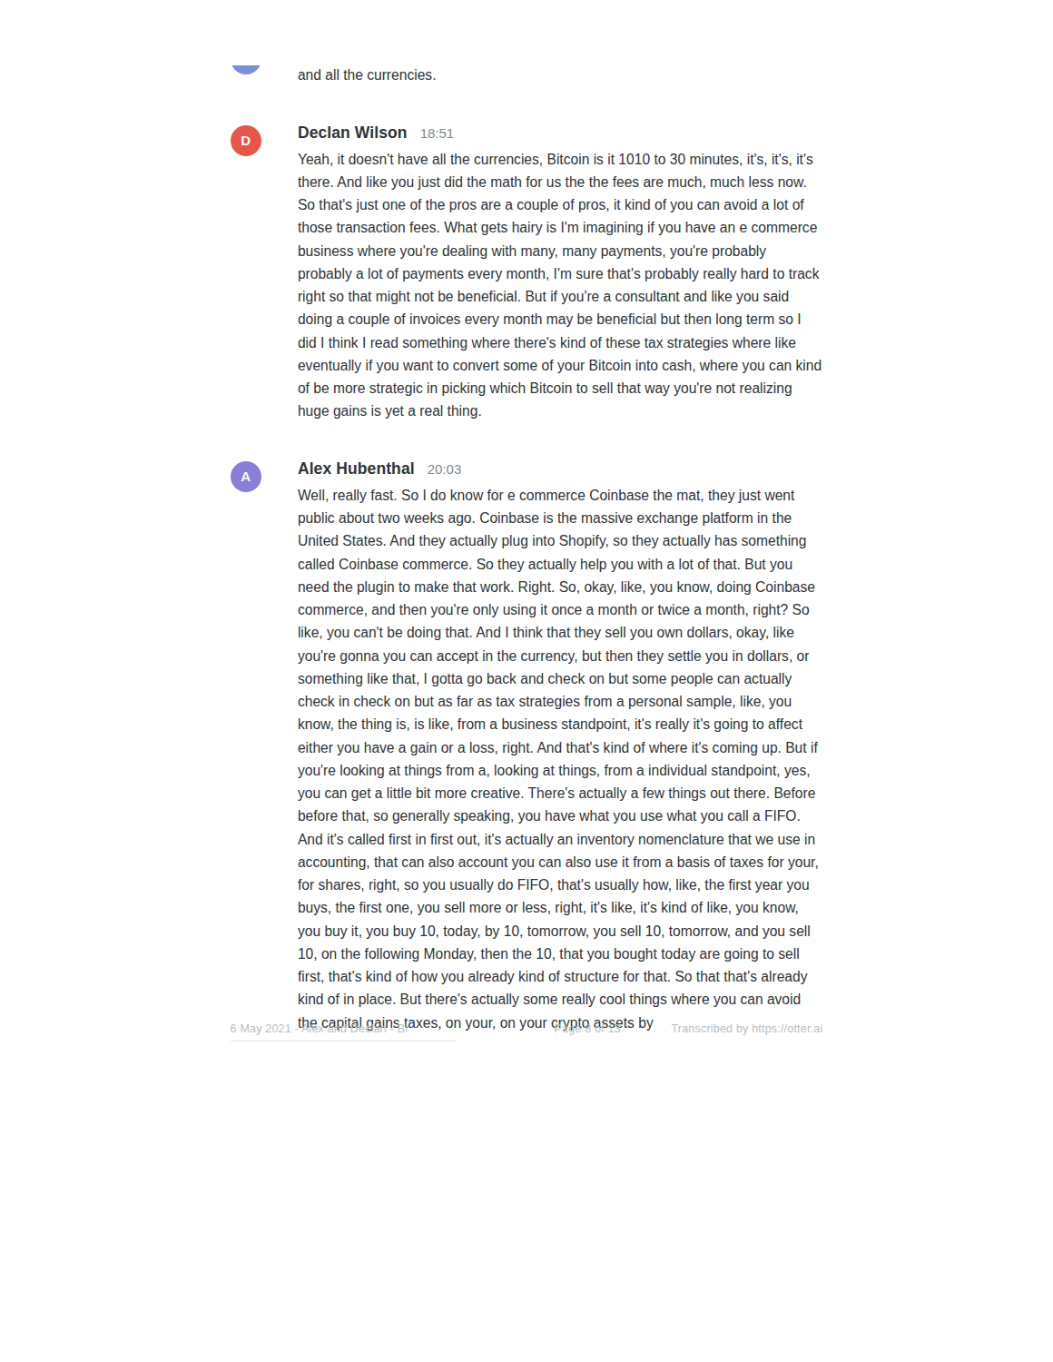and all the currencies.
D
Declan Wilson 18:51
Yeah, it doesn't have all the currencies, Bitcoin is it 1010 to 30 minutes, it's, it's, it's there. And like you just did the math for us the the fees are much, much less now. So that's just one of the pros are a couple of pros, it kind of you can avoid a lot of those transaction fees. What gets hairy is I'm imagining if you have an e commerce business where you're dealing with many, many payments, you're probably probably a lot of payments every month, I'm sure that's probably really hard to track right so that might not be beneficial. But if you're a consultant and like you said doing a couple of invoices every month may be beneficial but then long term so I did I think I read something where there's kind of these tax strategies where like eventually if you want to convert some of your Bitcoin into cash, where you can kind of be more strategic in picking which Bitcoin to sell that way you're not realizing huge gains is yet a real thing.
A
Alex Hubenthal 20:03
Well, really fast. So I do know for e commerce Coinbase the mat, they just went public about two weeks ago. Coinbase is the massive exchange platform in the United States. And they actually plug into Shopify, so they actually has something called Coinbase commerce. So they actually help you with a lot of that. But you need the plugin to make that work. Right. So, okay, like, you know, doing Coinbase commerce, and then you're only using it once a month or twice a month, right? So like, you can't be doing that. And I think that they sell you own dollars, okay, like you're gonna you can accept in the currency, but then they settle you in dollars, or something like that, I gotta go back and check on but some people can actually check in check on but as far as tax strategies from a personal sample, like, you know, the thing is, is like, from a business standpoint, it's really it's going to affect either you have a gain or a loss, right. And that's kind of where it's coming up. But if you're looking at things from a, looking at things, from a individual standpoint, yes, you can get a little bit more creative. There's actually a few things out there. Before before that, so generally speaking, you have what you use what you call a FIFO. And it's called first in first out, it's actually an inventory nomenclature that we use in accounting, that can also account you can also use it from a basis of taxes for your, for shares, right, so you usually do FIFO, that's usually how, like, the first year you buys, the first one, you sell more or less, right, it's like, it's kind of like, you know, you buy it, you buy 10, today, by 10, tomorrow, you sell 10, tomorrow, and you sell 10, on the following Monday, then the 10, that you bought today are going to sell first, that's kind of how you already kind of structure for that. So that that's already kind of in place. But there's actually some really cool things where you can avoid the capital gains taxes, on your, on your crypto assets by
6 May 2021 - Alex and Declan - Bi
Page 8 of 13
Transcribed by https://otter.ai